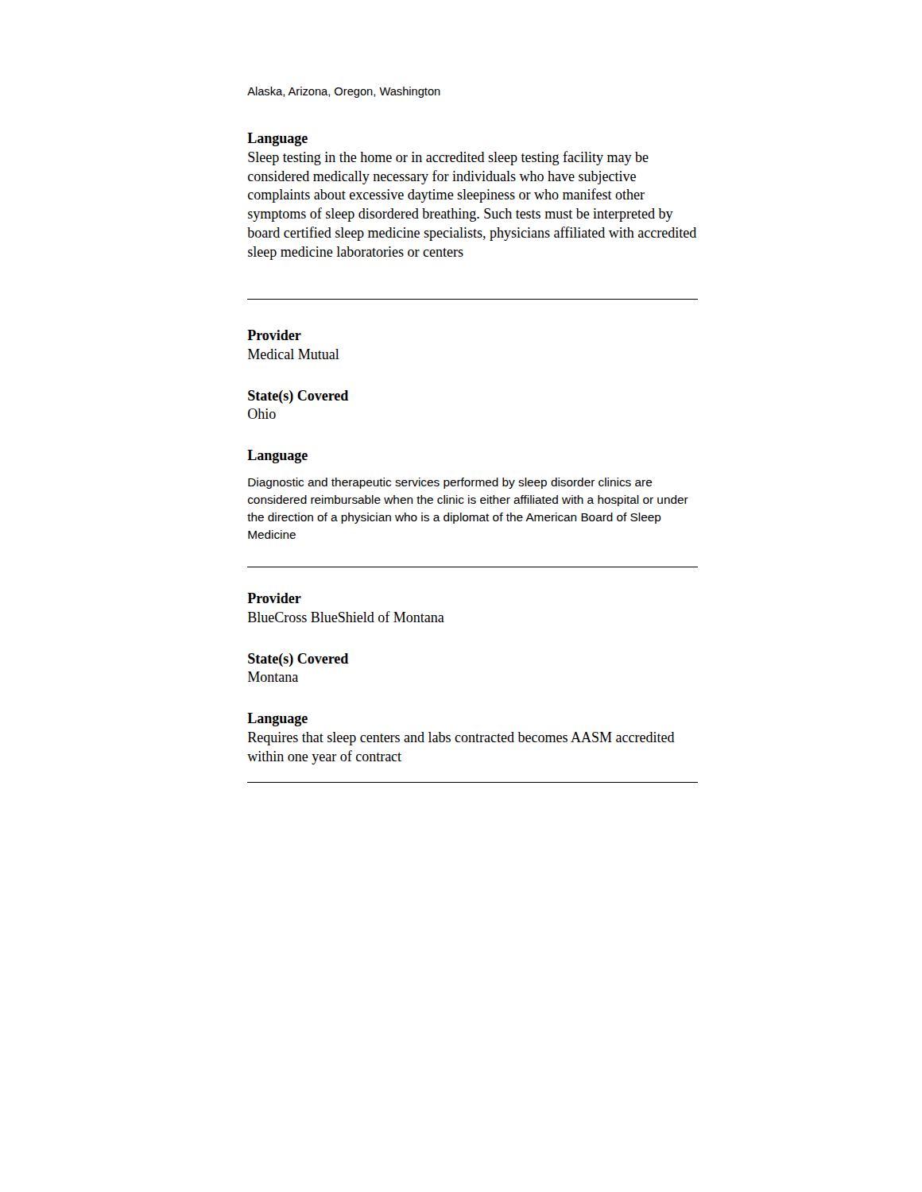Alaska, Arizona, Oregon, Washington
Language
Sleep testing in the home or in accredited sleep testing facility may be considered medically necessary for individuals who have subjective complaints about excessive daytime sleepiness or who manifest other symptoms of sleep disordered breathing. Such tests must be interpreted by board certified sleep medicine specialists, physicians affiliated with accredited sleep medicine laboratories or centers
Provider
Medical Mutual
State(s) Covered
Ohio
Language
Diagnostic and therapeutic services performed by sleep disorder clinics are considered reimbursable when the clinic is either affiliated with a hospital or under the direction of a physician who is a diplomat of the American Board of Sleep Medicine
Provider
BlueCross BlueShield of Montana
State(s) Covered
Montana
Language
Requires that sleep centers and labs contracted becomes AASM accredited within one year of contract